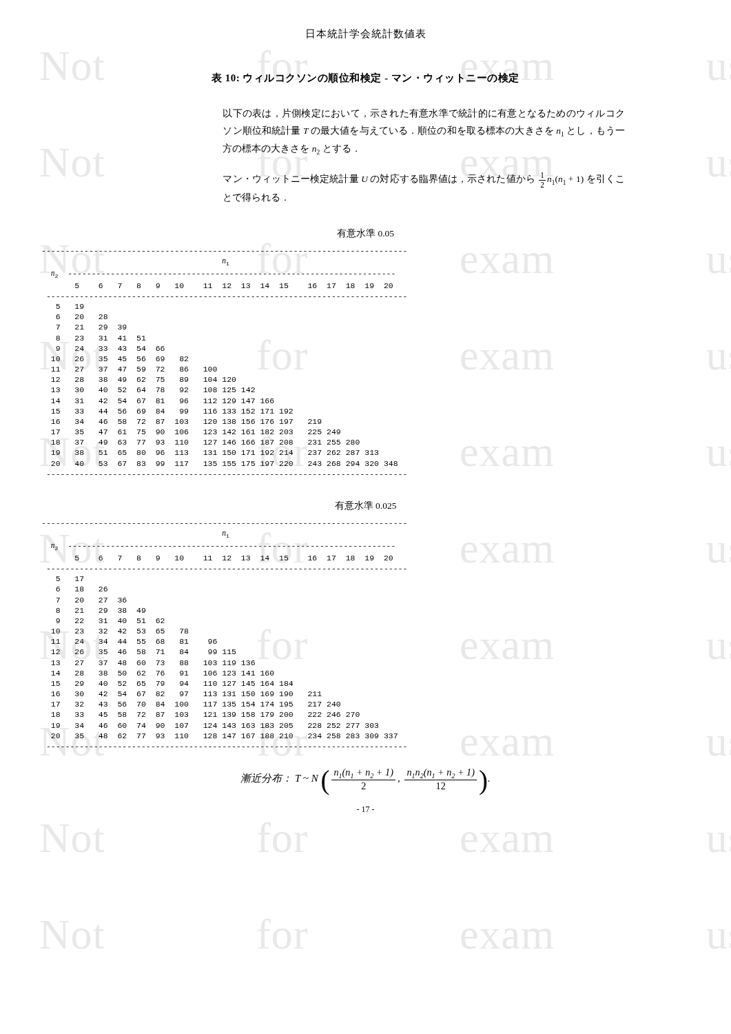Not for exam use
Not for exam use
Not for exam use
Not for exam use
Not for exam use
Not for exam use
Not for exam use
Not for exam use
Not for exam use
Not for exam use
日本統計学会統計数値表
表 10: ウィルコクソンの順位和検定 - マン・ウィットニーの検定
以下の表は，片側検定において，示された有意水準で統計的に有意となるためのウィルコクソン順位和統計量 T の最大値を与えている．順位の和を取る標本の大きさを n1 とし，もう一方の標本の大きさを n2 とする．
マン・ウィットニー検定統計量 U の対応する臨界値は，示された値から 12 n1(n1 + 1) を引くことで得られる．
有意水準 0.05
----------------------------------------------------------------------------- n1 n2 --------------------------------------------------------------------- 5 6 7 8 9 10 11 12 13 14 15 16 17 18 19 20 ---------------------------------------------------------------------------- 5 19 6 20 28 7 21 29 39 8 23 31 41 51 9 24 33 43 54 66 10 26 35 45 56 69 82 11 27 37 47 59 72 86 100 12 28 38 49 62 75 89 104 120 13 30 40 52 64 78 92 108 125 142 14 31 42 54 67 81 96 112 129 147 166 15 33 44 56 69 84 99 116 133 152 171 192 16 34 46 58 72 87 103 120 138 156 176 197 219 17 35 47 61 75 90 106 123 142 161 182 203 225 249 18 37 49 63 77 93 110 127 146 166 187 208 231 255 280 19 38 51 65 80 96 113 131 150 171 192 214 237 262 287 313 20 40 53 67 83 99 117 135 155 175 197 220 243 268 294 320 348 ----------------------------------------------------------------------------
有意水準 0.025
----------------------------------------------------------------------------- n1 n2 --------------------------------------------------------------------- 5 6 7 8 9 10 11 12 13 14 15 16 17 18 19 20 ---------------------------------------------------------------------------- 5 17 6 18 26 7 20 27 36 8 21 29 38 49 9 22 31 40 51 62 10 23 32 42 53 65 78 11 24 34 44 55 68 81 96 12 26 35 46 58 71 84 99 115 13 27 37 48 60 73 88 103 119 136 14 28 38 50 62 76 91 106 123 141 160 15 29 40 52 65 79 94 110 127 145 164 184 16 30 42 54 67 82 97 113 131 150 169 190 211 17 32 43 56 70 84 100 117 135 154 174 195 217 240 18 33 45 58 72 87 103 121 139 158 179 200 222 246 270 19 34 46 60 74 90 107 124 143 163 183 205 228 252 277 303 20 35 48 62 77 93 110 128 147 167 188 210 234 258 283 309 337 ----------------------------------------------------------------------------
漸近分布： T ~ N (n1(n1 + n2 + 1) 2, n1n2(n1 + n2 + 1) 12).
- 17 -